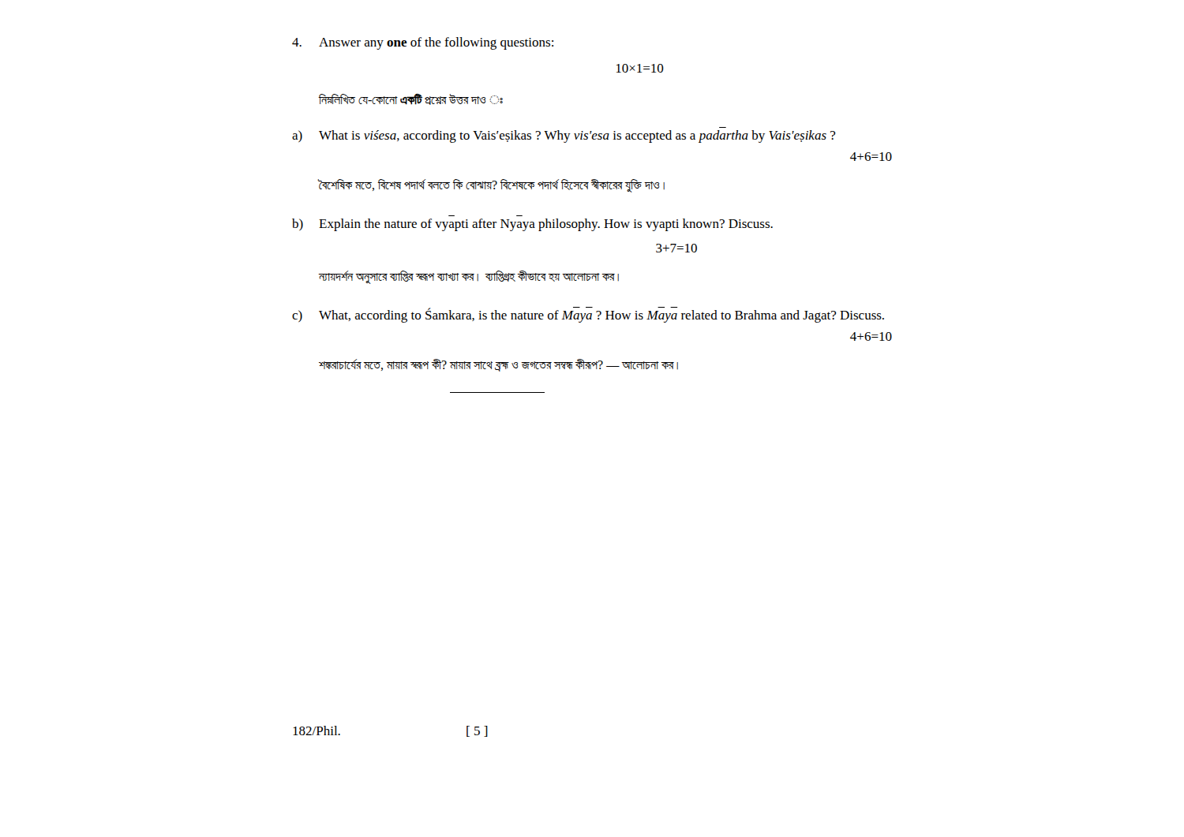4.
Answer any one of the following questions:
10×1=10
নিম্নলিখিত যে-কোনো একটি প্রশ্নের উত্তর দাও ঃ
a)
What is viśesa, according to Vaisʹeṣikas ? Why visʹesa is accepted as a padartha by Vaisʹeṣikas ? 4+6=10
বৈশেষিক মতে, বিশেষ পদার্থ বলতে কি বোঝায়? বিশেষকে পদার্থ হিসেবে স্বীকারের যুক্তি দাও।
b)
Explain the nature of vyapti after Nyaya philosophy. How is vyapti known? Discuss.
3+7=10
ন্যায়দর্শন অনুসারে ব্যাপ্তির স্বরূপ ব্যাখ্যা কর। ব্যাপ্তিগ্রহ কীভাবে হয় আলোচনা কর।
c)
What, according to Śamkara, is the nature of Maya ? How is Maya related to Brahma and Jagat? Discuss. 4+6=10
শঙ্করাচার্যের মতে, মায়ার স্বরূপ কী? মায়ার সাথে ব্রহ্ম ও জগতের সম্বন্ধ কীরূপ? — আলোচনা কর।
182/Phil.
[ 5 ]